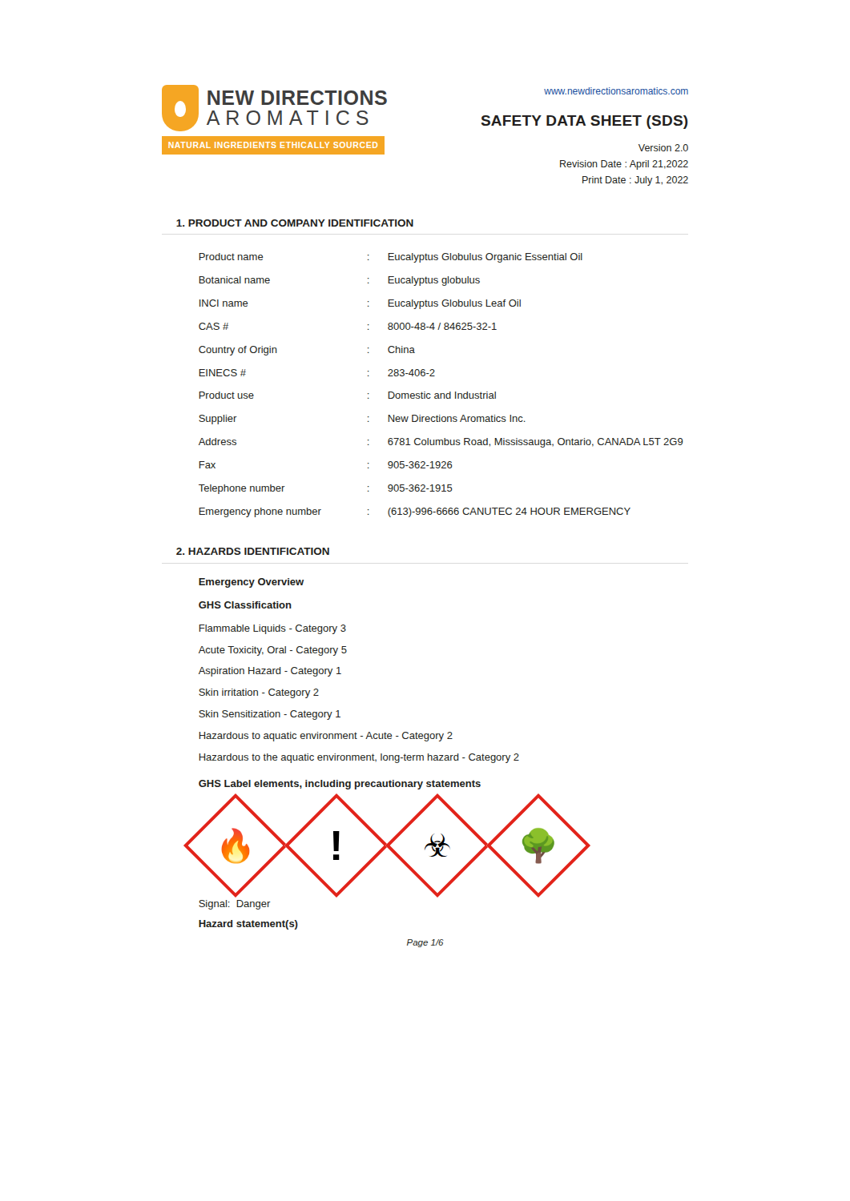NEW DIRECTIONS
AROMATICS
NATURAL INGREDIENTS ETHICALLY SOURCED
www.newdirectionsaromatics.com
SAFETY DATA SHEET (SDS)
Version 2.0
Revision Date : April 21,2022
Print Date : July 1, 2022
1. PRODUCT AND COMPANY IDENTIFICATION
| Product name | : | Eucalyptus Globulus Organic Essential Oil |
| Botanical name | : | Eucalyptus globulus |
| INCI name | : | Eucalyptus Globulus Leaf Oil |
| CAS # | : | 8000-48-4 / 84625-32-1 |
| Country of Origin | : | China |
| EINECS # | : | 283-406-2 |
| Product use | : | Domestic and Industrial |
| Supplier | : | New Directions Aromatics Inc. |
| Address | : | 6781 Columbus Road, Mississauga, Ontario, CANADA L5T 2G9 |
| Fax | : | 905-362-1926 |
| Telephone number | : | 905-362-1915 |
| Emergency phone number | : | (613)-996-6666 CANUTEC 24 HOUR EMERGENCY |
2. HAZARDS IDENTIFICATION
Emergency Overview
GHS Classification
Flammable Liquids - Category 3
Acute Toxicity, Oral - Category 5
Aspiration Hazard - Category 1
Skin irritation - Category 2
Skin Sensitization - Category 1
Hazardous to aquatic environment - Acute - Category 2
Hazardous to the aquatic environment, long-term hazard - Category 2
GHS Label elements, including precautionary statements
🔥
!
☣
🌳
Signal: Danger
Hazard statement(s)
Page 1/6